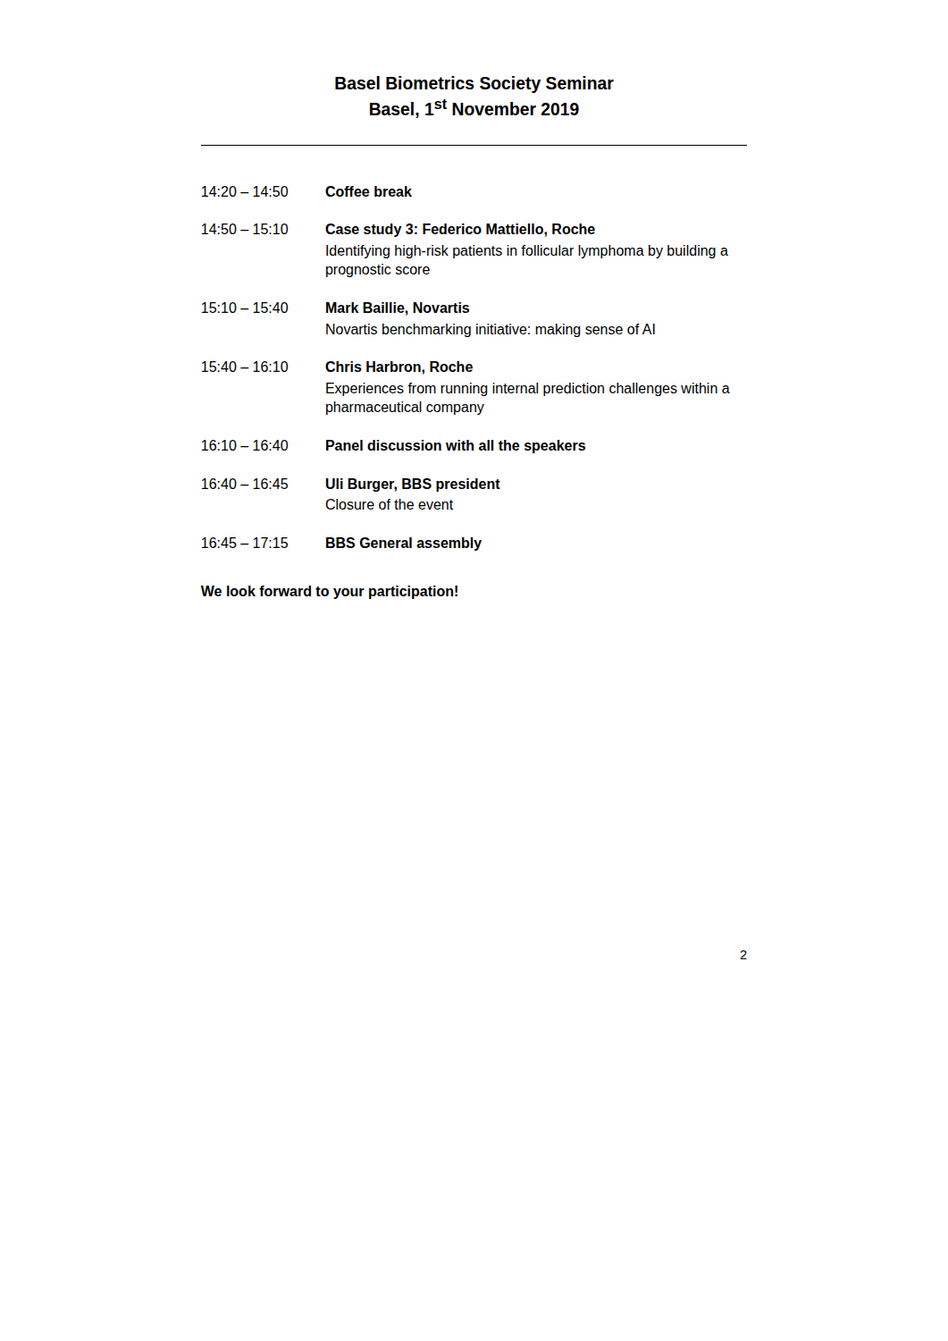Basel Biometrics Society Seminar Basel, 1st November 2019
| 14:20 – 14:50 | Coffee break |
| 14:50 – 15:10 | Case study 3: Federico Mattiello, Roche Identifying high-risk patients in follicular lymphoma by building a prognostic score |
| 15:10 – 15:40 | Mark Baillie, Novartis Novartis benchmarking initiative: making sense of AI |
| 15:40 – 16:10 | Chris Harbron, Roche Experiences from running internal prediction challenges within a pharmaceutical company |
| 16:10 – 16:40 | Panel discussion with all the speakers |
| 16:40 – 16:45 | Uli Burger, BBS president Closure of the event |
| 16:45 – 17:15 | BBS General assembly |
We look forward to your participation!
2